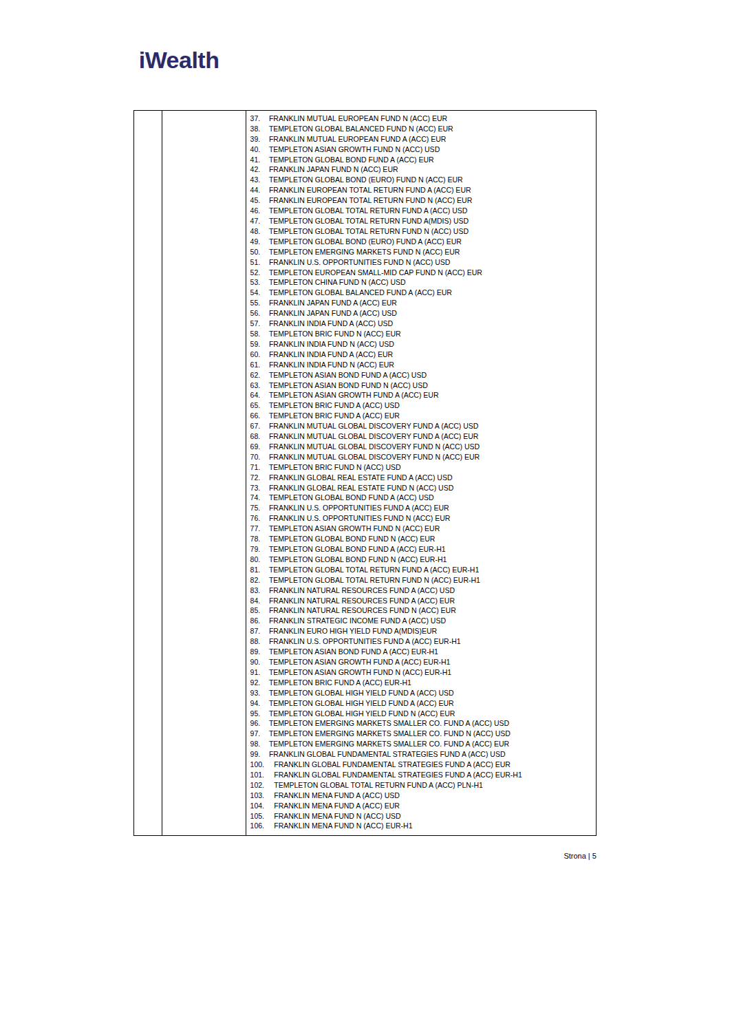i Wealth
| | | 37. FRANKLIN MUTUAL EUROPEAN FUND N (ACC) EUR 38. TEMPLETON GLOBAL BALANCED FUND N (ACC) EUR 39. FRANKLIN MUTUAL EUROPEAN FUND A (ACC) EUR 40. TEMPLETON ASIAN GROWTH FUND N (ACC) USD 41. TEMPLETON GLOBAL BOND FUND A (ACC) EUR 42. FRANKLIN JAPAN FUND N (ACC) EUR 43. TEMPLETON GLOBAL BOND (EURO) FUND N (ACC) EUR 44. FRANKLIN EUROPEAN TOTAL RETURN FUND A (ACC) EUR 45. FRANKLIN EUROPEAN TOTAL RETURN FUND N (ACC) EUR 46. TEMPLETON GLOBAL TOTAL RETURN FUND A (ACC) USD 47. TEMPLETON GLOBAL TOTAL RETURN FUND A(MDIS) USD 48. TEMPLETON GLOBAL TOTAL RETURN FUND N (ACC) USD 49. TEMPLETON GLOBAL BOND (EURO) FUND A (ACC) EUR 50. TEMPLETON EMERGING MARKETS FUND N (ACC) EUR 51. FRANKLIN U.S. OPPORTUNITIES FUND N (ACC) USD 52. TEMPLETON EUROPEAN SMALL-MID CAP FUND N (ACC) EUR 53. TEMPLETON CHINA FUND N (ACC) USD 54. TEMPLETON GLOBAL BALANCED FUND A (ACC) EUR 55. FRANKLIN JAPAN FUND A (ACC) EUR 56. FRANKLIN JAPAN FUND A (ACC) USD 57. FRANKLIN INDIA FUND A (ACC) USD 58. TEMPLETON BRIC FUND N (ACC) EUR 59. FRANKLIN INDIA FUND N (ACC) USD 60. FRANKLIN INDIA FUND A (ACC) EUR 61. FRANKLIN INDIA FUND N (ACC) EUR 62. TEMPLETON ASIAN BOND FUND A (ACC) USD 63. TEMPLETON ASIAN BOND FUND N (ACC) USD 64. TEMPLETON ASIAN GROWTH FUND A (ACC) EUR 65. TEMPLETON BRIC FUND A (ACC) USD 66. TEMPLETON BRIC FUND A (ACC) EUR 67. FRANKLIN MUTUAL GLOBAL DISCOVERY FUND A (ACC) USD 68. FRANKLIN MUTUAL GLOBAL DISCOVERY FUND A (ACC) EUR 69. FRANKLIN MUTUAL GLOBAL DISCOVERY FUND N (ACC) USD 70. FRANKLIN MUTUAL GLOBAL DISCOVERY FUND N (ACC) EUR 71. TEMPLETON BRIC FUND N (ACC) USD 72. FRANKLIN GLOBAL REAL ESTATE FUND A (ACC) USD 73. FRANKLIN GLOBAL REAL ESTATE FUND N (ACC) USD 74. TEMPLETON GLOBAL BOND FUND A (ACC) USD 75. FRANKLIN U.S. OPPORTUNITIES FUND A (ACC) EUR 76. FRANKLIN U.S. OPPORTUNITIES FUND N (ACC) EUR 77. TEMPLETON ASIAN GROWTH FUND N (ACC) EUR 78. TEMPLETON GLOBAL BOND FUND N (ACC) EUR 79. TEMPLETON GLOBAL BOND FUND A (ACC) EUR-H1 80. TEMPLETON GLOBAL BOND FUND N (ACC) EUR-H1 81. TEMPLETON GLOBAL TOTAL RETURN FUND A (ACC) EUR-H1 82. TEMPLETON GLOBAL TOTAL RETURN FUND N (ACC) EUR-H1 83. FRANKLIN NATURAL RESOURCES FUND A (ACC) USD 84. FRANKLIN NATURAL RESOURCES FUND A (ACC) EUR 85. FRANKLIN NATURAL RESOURCES FUND N (ACC) EUR 86. FRANKLIN STRATEGIC INCOME FUND A (ACC) USD 87. FRANKLIN EURO HIGH YIELD FUND A(MDIS)EUR 88. FRANKLIN U.S. OPPORTUNITIES FUND A (ACC) EUR-H1 89. TEMPLETON ASIAN BOND FUND A (ACC) EUR-H1 90. TEMPLETON ASIAN GROWTH FUND A (ACC) EUR-H1 91. TEMPLETON ASIAN GROWTH FUND N (ACC) EUR-H1 92. TEMPLETON BRIC FUND A (ACC) EUR-H1 93. TEMPLETON GLOBAL HIGH YIELD FUND A (ACC) USD 94. TEMPLETON GLOBAL HIGH YIELD FUND A (ACC) EUR 95. TEMPLETON GLOBAL HIGH YIELD FUND N (ACC) EUR 96. TEMPLETON EMERGING MARKETS SMALLER CO. FUND A (ACC) USD 97. TEMPLETON EMERGING MARKETS SMALLER CO. FUND N (ACC) USD 98. TEMPLETON EMERGING MARKETS SMALLER CO. FUND A (ACC) EUR 99. FRANKLIN GLOBAL FUNDAMENTAL STRATEGIES FUND A (ACC) USD 100. FRANKLIN GLOBAL FUNDAMENTAL STRATEGIES FUND A (ACC) EUR 101. FRANKLIN GLOBAL FUNDAMENTAL STRATEGIES FUND A (ACC) EUR-H1 102. TEMPLETON GLOBAL TOTAL RETURN FUND A (ACC) PLN-H1 103. FRANKLIN MENA FUND A (ACC) USD 104. FRANKLIN MENA FUND A (ACC) EUR 105. FRANKLIN MENA FUND N (ACC) USD 106. FRANKLIN MENA FUND N (ACC) EUR-H1 |
Strona | 5